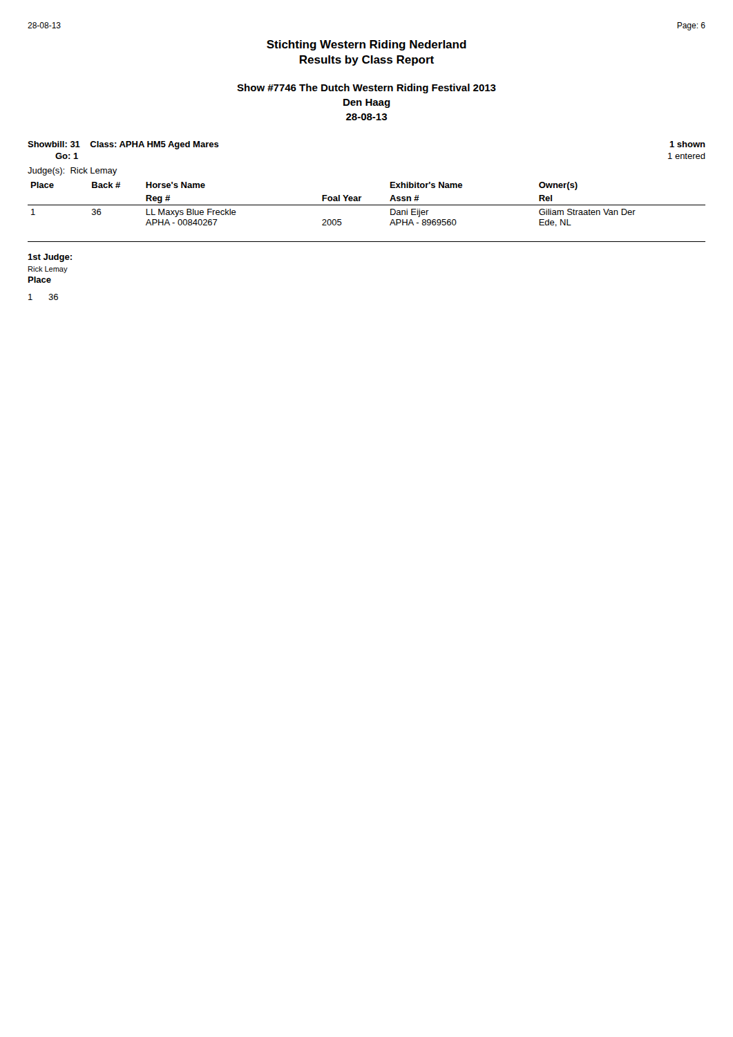28-08-13
Page: 6
Stichting Western Riding Nederland
Results by Class Report
Show #7746 The Dutch Western Riding Festival 2013
Den Haag
28-08-13
Showbill: 31 Class: APHA HM5 Aged Mares
1 shown
Go: 1
1 entered
Judge(s): Rick Lemay
| Place | Back # | Horse's Name | | Exhibitor's Name | Owner(s) |
| --- | --- | --- | --- | --- | --- |
| | | Reg # | Foal Year | Assn # | Rel |
| 1 | 36 | LL Maxys Blue Freckle APHA - 00840267 | 2005 | Dani Eijer APHA - 8969560 | Giliam Straaten Van Der Ede, NL |
1st Judge:
Rick Lemay
Place
136